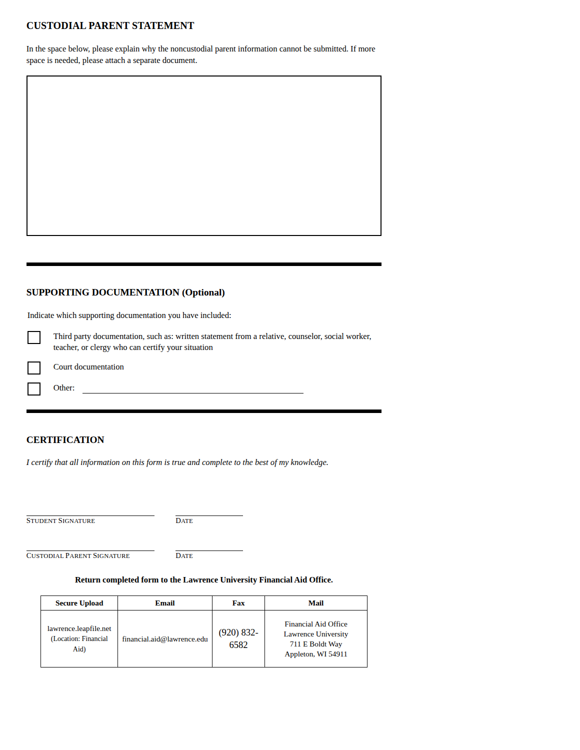CUSTODIAL PARENT STATEMENT
In the space below, please explain why the noncustodial parent information cannot be submitted. If more space is needed, please attach a separate document.
SUPPORTING DOCUMENTATION (Optional)
Indicate which supporting documentation you have included:
Third party documentation, such as: written statement from a relative, counselor, social worker, teacher, or clergy who can certify your situation
Court documentation
Other:
CERTIFICATION
I certify that all information on this form is true and complete to the best of my knowledge.
| S TUDENT S IGNATURE | | D ATE | |
| C USTODIAL P ARENT S IGNATURE | | D ATE | |
Return completed form to the Lawrence University Financial Aid Office.
| Secure Upload | Email | Fax | Mail |
| --- | --- | --- | --- |
| lawrence.leapfile.net (Location: Financial Aid) | financial.aid@lawrence.edu | (920) 832-6582 | Financial Aid Office Lawrence University 711 E Boldt Way Appleton, WI 54911 |